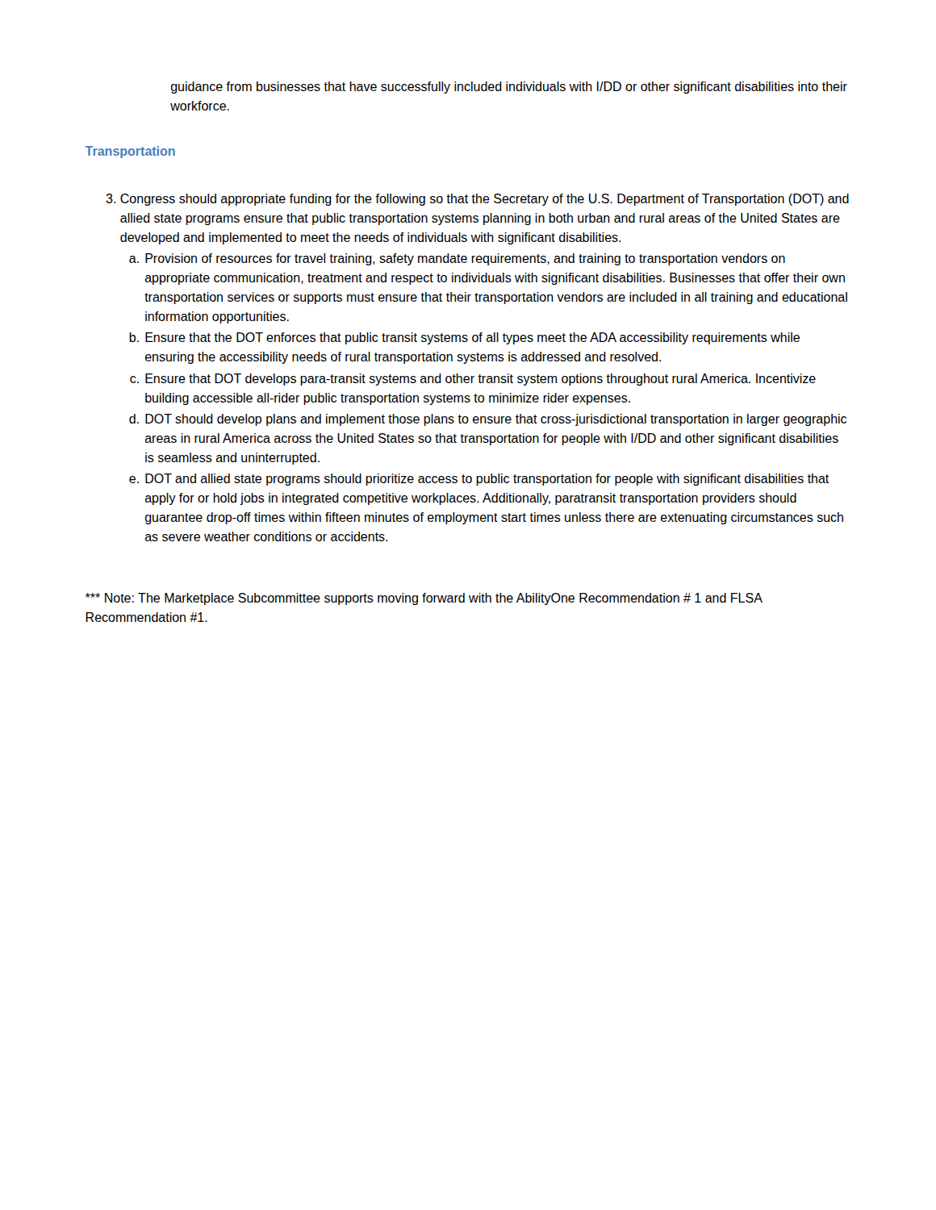guidance from businesses that have successfully included individuals with I/DD or other significant disabilities into their workforce.
Transportation
Congress should appropriate funding for the following so that the Secretary of the U.S. Department of Transportation (DOT) and allied state programs ensure that public transportation systems planning in both urban and rural areas of the United States are developed and implemented to meet the needs of individuals with significant disabilities.
Provision of resources for travel training, safety mandate requirements, and training to transportation vendors on appropriate communication, treatment and respect to individuals with significant disabilities. Businesses that offer their own transportation services or supports must ensure that their transportation vendors are included in all training and educational information opportunities.
Ensure that the DOT enforces that public transit systems of all types meet the ADA accessibility requirements while ensuring the accessibility needs of rural transportation systems is addressed and resolved.
Ensure that DOT develops para-transit systems and other transit system options throughout rural America. Incentivize building accessible all-rider public transportation systems to minimize rider expenses.
DOT should develop plans and implement those plans to ensure that cross-jurisdictional transportation in larger geographic areas in rural America across the United States so that transportation for people with I/DD and other significant disabilities is seamless and uninterrupted.
DOT and allied state programs should prioritize access to public transportation for people with significant disabilities that apply for or hold jobs in integrated competitive workplaces. Additionally, paratransit transportation providers should guarantee drop-off times within fifteen minutes of employment start times unless there are extenuating circumstances such as severe weather conditions or accidents.
*** Note: The Marketplace Subcommittee supports moving forward with the AbilityOne Recommendation # 1 and FLSA Recommendation #1.